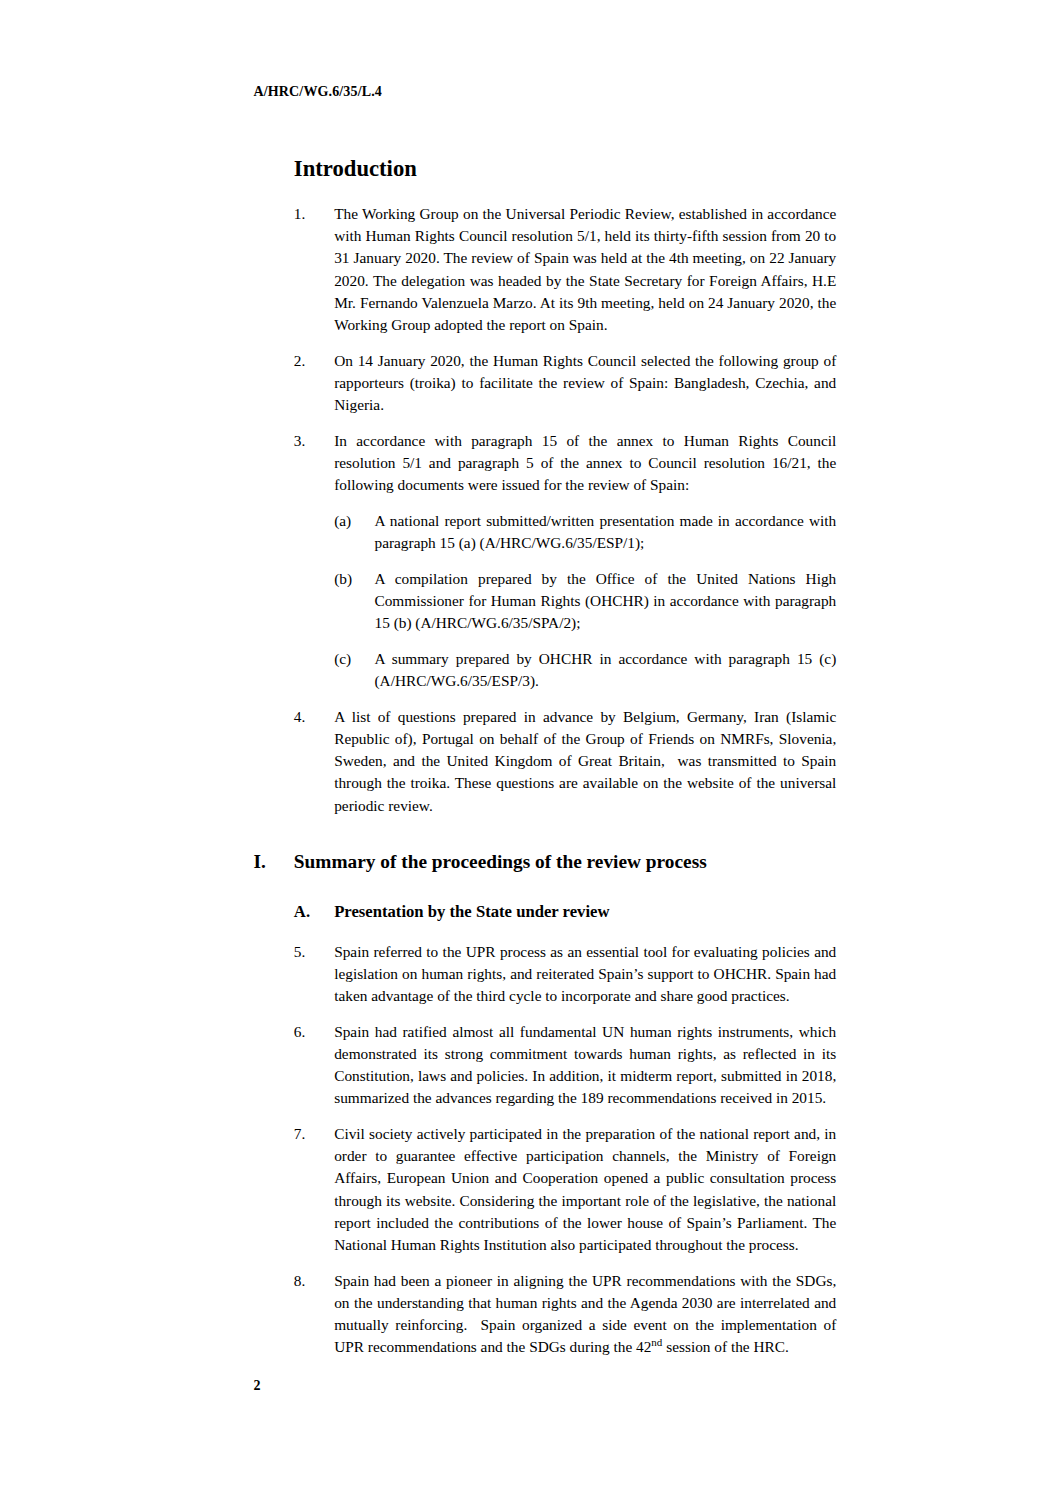A/HRC/WG.6/35/L.4
Introduction
1. The Working Group on the Universal Periodic Review, established in accordance with Human Rights Council resolution 5/1, held its thirty-fifth session from 20 to 31 January 2020. The review of Spain was held at the 4th meeting, on 22 January 2020. The delegation was headed by the State Secretary for Foreign Affairs, H.E Mr. Fernando Valenzuela Marzo. At its 9th meeting, held on 24 January 2020, the Working Group adopted the report on Spain.
2. On 14 January 2020, the Human Rights Council selected the following group of rapporteurs (troika) to facilitate the review of Spain: Bangladesh, Czechia, and Nigeria.
3. In accordance with paragraph 15 of the annex to Human Rights Council resolution 5/1 and paragraph 5 of the annex to Council resolution 16/21, the following documents were issued for the review of Spain:
(a) A national report submitted/written presentation made in accordance with paragraph 15 (a) (A/HRC/WG.6/35/ESP/1);
(b) A compilation prepared by the Office of the United Nations High Commissioner for Human Rights (OHCHR) in accordance with paragraph 15 (b) (A/HRC/WG.6/35/SPA/2);
(c) A summary prepared by OHCHR in accordance with paragraph 15 (c) (A/HRC/WG.6/35/ESP/3).
4. A list of questions prepared in advance by Belgium, Germany, Iran (Islamic Republic of), Portugal on behalf of the Group of Friends on NMRFs, Slovenia, Sweden, and the United Kingdom of Great Britain, was transmitted to Spain through the troika. These questions are available on the website of the universal periodic review.
I. Summary of the proceedings of the review process
A. Presentation by the State under review
5. Spain referred to the UPR process as an essential tool for evaluating policies and legislation on human rights, and reiterated Spain’s support to OHCHR. Spain had taken advantage of the third cycle to incorporate and share good practices.
6. Spain had ratified almost all fundamental UN human rights instruments, which demonstrated its strong commitment towards human rights, as reflected in its Constitution, laws and policies. In addition, it midterm report, submitted in 2018, summarized the advances regarding the 189 recommendations received in 2015.
7. Civil society actively participated in the preparation of the national report and, in order to guarantee effective participation channels, the Ministry of Foreign Affairs, European Union and Cooperation opened a public consultation process through its website. Considering the important role of the legislative, the national report included the contributions of the lower house of Spain’s Parliament. The National Human Rights Institution also participated throughout the process.
8. Spain had been a pioneer in aligning the UPR recommendations with the SDGs, on the understanding that human rights and the Agenda 2030 are interrelated and mutually reinforcing. Spain organized a side event on the implementation of UPR recommendations and the SDGs during the 42nd session of the HRC.
2